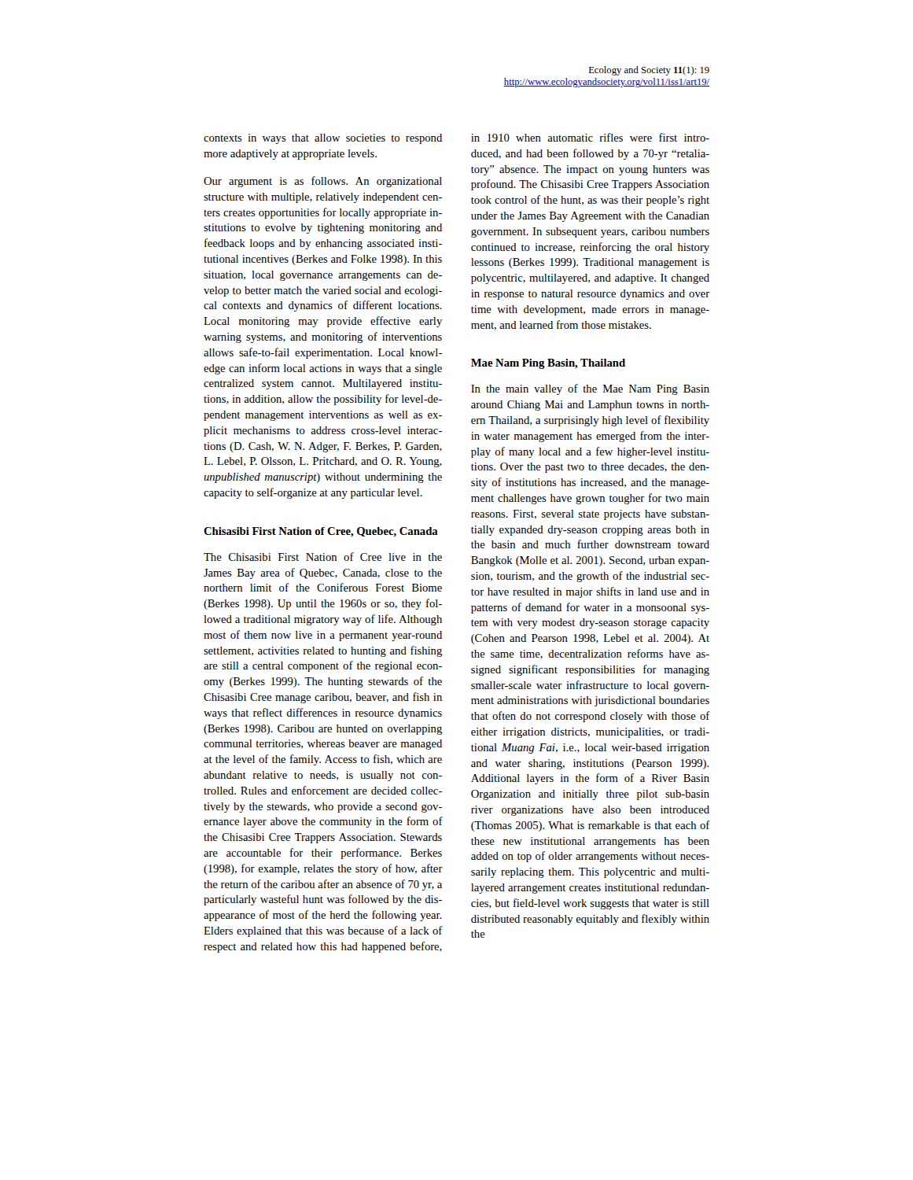Ecology and Society 11(1): 19
http://www.ecologyandsociety.org/vol11/iss1/art19/
contexts in ways that allow societies to respond more adaptively at appropriate levels.
Our argument is as follows. An organizational structure with multiple, relatively independent centers creates opportunities for locally appropriate institutions to evolve by tightening monitoring and feedback loops and by enhancing associated institutional incentives (Berkes and Folke 1998). In this situation, local governance arrangements can develop to better match the varied social and ecological contexts and dynamics of different locations. Local monitoring may provide effective early warning systems, and monitoring of interventions allows safe-to-fail experimentation. Local knowledge can inform local actions in ways that a single centralized system cannot. Multilayered institutions, in addition, allow the possibility for level-dependent management interventions as well as explicit mechanisms to address cross-level interactions (D. Cash, W. N. Adger, F. Berkes, P. Garden, L. Lebel, P. Olsson, L. Pritchard, and O. R. Young, unpublished manuscript) without undermining the capacity to self-organize at any particular level.
Chisasibi First Nation of Cree, Quebec, Canada
The Chisasibi First Nation of Cree live in the James Bay area of Quebec, Canada, close to the northern limit of the Coniferous Forest Biome (Berkes 1998). Up until the 1960s or so, they followed a traditional migratory way of life. Although most of them now live in a permanent year-round settlement, activities related to hunting and fishing are still a central component of the regional economy (Berkes 1999). The hunting stewards of the Chisasibi Cree manage caribou, beaver, and fish in ways that reflect differences in resource dynamics (Berkes 1998). Caribou are hunted on overlapping communal territories, whereas beaver are managed at the level of the family. Access to fish, which are abundant relative to needs, is usually not controlled. Rules and enforcement are decided collectively by the stewards, who provide a second governance layer above the community in the form of the Chisasibi Cree Trappers Association. Stewards are accountable for their performance. Berkes (1998), for example, relates the story of how, after the return of the caribou after an absence of 70 yr, a particularly wasteful hunt was followed by the disappearance of most of the herd the following year. Elders explained that this was because of a lack of respect and related how this had happened before, in 1910 when automatic rifles were first introduced, and had been followed by a 70-yr “retaliatory” absence. The impact on young hunters was profound. The Chisasibi Cree Trappers Association took control of the hunt, as was their people’s right under the James Bay Agreement with the Canadian government. In subsequent years, caribou numbers continued to increase, reinforcing the oral history lessons (Berkes 1999). Traditional management is polycentric, multilayered, and adaptive. It changed in response to natural resource dynamics and over time with development, made errors in management, and learned from those mistakes.
Mae Nam Ping Basin, Thailand
In the main valley of the Mae Nam Ping Basin around Chiang Mai and Lamphun towns in northern Thailand, a surprisingly high level of flexibility in water management has emerged from the interplay of many local and a few higher-level institutions. Over the past two to three decades, the density of institutions has increased, and the management challenges have grown tougher for two main reasons. First, several state projects have substantially expanded dry-season cropping areas both in the basin and much further downstream toward Bangkok (Molle et al. 2001). Second, urban expansion, tourism, and the growth of the industrial sector have resulted in major shifts in land use and in patterns of demand for water in a monsoonal system with very modest dry-season storage capacity (Cohen and Pearson 1998, Lebel et al. 2004). At the same time, decentralization reforms have assigned significant responsibilities for managing smaller-scale water infrastructure to local government administrations with jurisdictional boundaries that often do not correspond closely with those of either irrigation districts, municipalities, or traditional Muang Fai, i.e., local weir-based irrigation and water sharing, institutions (Pearson 1999). Additional layers in the form of a River Basin Organization and initially three pilot sub-basin river organizations have also been introduced (Thomas 2005). What is remarkable is that each of these new institutional arrangements has been added on top of older arrangements without necessarily replacing them. This polycentric and multilayered arrangement creates institutional redundancies, but field-level work suggests that water is still distributed reasonably equitably and flexibly within the